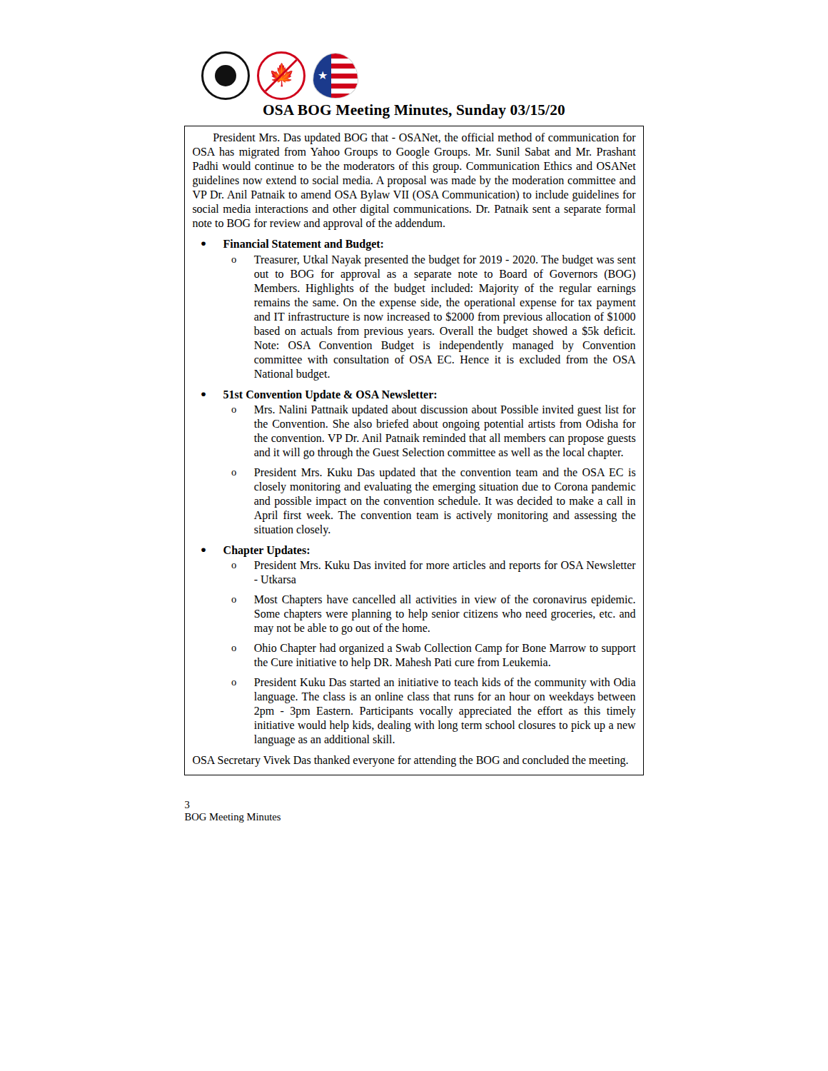🍁
★
OSA BOG Meeting Minutes, Sunday 03/15/20
President Mrs. Das updated BOG that - OSANet, the official method of communication for OSA has migrated from Yahoo Groups to Google Groups. Mr. Sunil Sabat and Mr. Prashant Padhi would continue to be the moderators of this group. Communication Ethics and OSANet guidelines now extend to social media. A proposal was made by the moderation committee and VP Dr. Anil Patnaik to amend OSA Bylaw VII (OSA Communication) to include guidelines for social media interactions and other digital communications. Dr. Patnaik sent a separate formal note to BOG for review and approval of the addendum.
Financial Statement and Budget:
Treasurer, Utkal Nayak presented the budget for 2019 - 2020. The budget was sent out to BOG for approval as a separate note to Board of Governors (BOG) Members. Highlights of the budget included: Majority of the regular earnings remains the same. On the expense side, the operational expense for tax payment and IT infrastructure is now increased to $2000 from previous allocation of $1000 based on actuals from previous years. Overall the budget showed a $5k deficit. Note: OSA Convention Budget is independently managed by Convention committee with consultation of OSA EC. Hence it is excluded from the OSA National budget.
51st Convention Update & OSA Newsletter:
Mrs. Nalini Pattnaik updated about discussion about Possible invited guest list for the Convention. She also briefed about ongoing potential artists from Odisha for the convention. VP Dr. Anil Patnaik reminded that all members can propose guests and it will go through the Guest Selection committee as well as the local chapter.
President Mrs. Kuku Das updated that the convention team and the OSA EC is closely monitoring and evaluating the emerging situation due to Corona pandemic and possible impact on the convention schedule. It was decided to make a call in April first week. The convention team is actively monitoring and assessing the situation closely.
Chapter Updates:
President Mrs. Kuku Das invited for more articles and reports for OSA Newsletter - Utkarsa
Most Chapters have cancelled all activities in view of the coronavirus epidemic. Some chapters were planning to help senior citizens who need groceries, etc. and may not be able to go out of the home.
Ohio Chapter had organized a Swab Collection Camp for Bone Marrow to support the Cure initiative to help DR. Mahesh Pati cure from Leukemia.
President Kuku Das started an initiative to teach kids of the community with Odia language. The class is an online class that runs for an hour on weekdays between 2pm - 3pm Eastern. Participants vocally appreciated the effort as this timely initiative would help kids, dealing with long term school closures to pick up a new language as an additional skill.
OSA Secretary Vivek Das thanked everyone for attending the BOG and concluded the meeting.
3
BOG Meeting Minutes